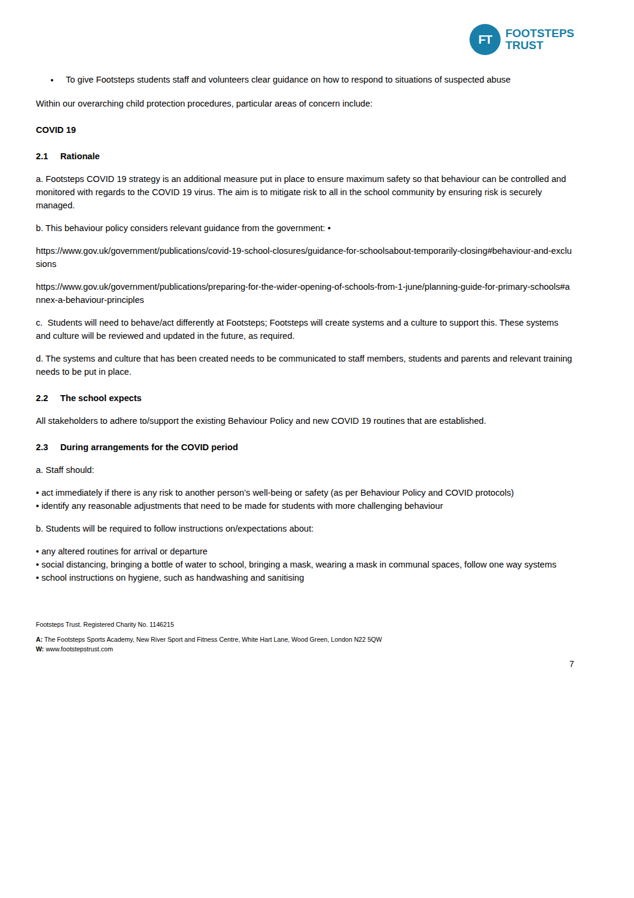FT FOOTSTEPS
TRUST
To give Footsteps students staff and volunteers clear guidance on how to respond to situations of suspected abuse
Within our overarching child protection procedures, particular areas of concern include:
COVID 19
2.1 Rationale
a. Footsteps COVID 19 strategy is an additional measure put in place to ensure maximum safety so that behaviour can be controlled and monitored with regards to the COVID 19 virus. The aim is to mitigate risk to all in the school community by ensuring risk is securely managed.
b. This behaviour policy considers relevant guidance from the government: •
https://www.gov.uk/government/publications/covid-19-school-closures/guidance-for-schoolsabout-temporarily-closing#behaviour-and-exclusions
https://www.gov.uk/government/publications/preparing-for-the-wider-opening-of-schools-from-1-june/planning-guide-for-primary-schools#annex-a-behaviour-principles
c. Students will need to behave/act differently at Footsteps; Footsteps will create systems and a culture to support this. These systems and culture will be reviewed and updated in the future, as required.
d. The systems and culture that has been created needs to be communicated to staff members, students and parents and relevant training needs to be put in place.
2.2 The school expects
All stakeholders to adhere to/support the existing Behaviour Policy and new COVID 19 routines that are established.
2.3 During arrangements for the COVID period
a. Staff should:
• act immediately if there is any risk to another person’s well-being or safety (as per Behaviour Policy and COVID protocols)
• identify any reasonable adjustments that need to be made for students with more challenging behaviour
b. Students will be required to follow instructions on/expectations about:
• any altered routines for arrival or departure
• social distancing, bringing a bottle of water to school, bringing a mask, wearing a mask in communal spaces, follow one way systems
• school instructions on hygiene, such as handwashing and sanitising
Footsteps Trust. Registered Charity No. 1146215
A: The Footsteps Sports Academy, New River Sport and Fitness Centre, White Hart Lane, Wood Green, London N22 5QW
W: www.footstepstrust.com
7